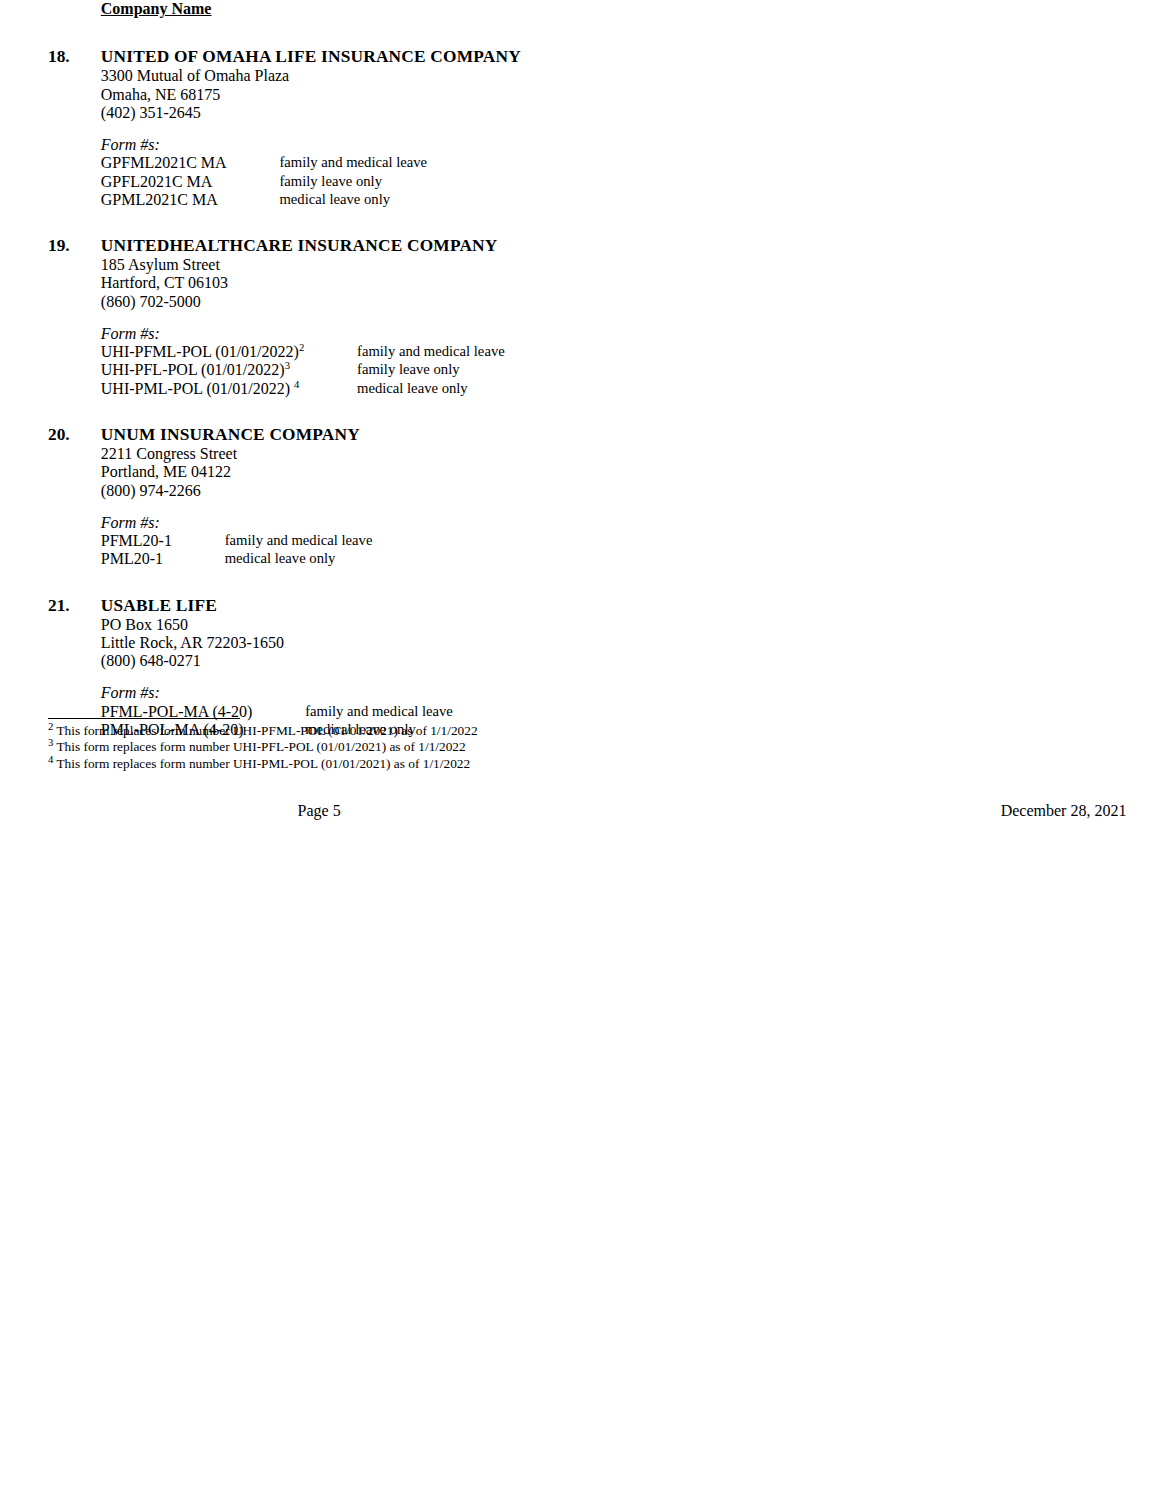Company Name
18.
UNITED OF OMAHA LIFE INSURANCE COMPANY
3300 Mutual of Omaha Plaza
Omaha, NE 68175
(402) 351-2645
Form #s:
| GPFML2021C MA | family and medical leave |
| GPFL2021C MA | family leave only |
| GPML2021C MA | medical leave only |
19.
UNITEDHEALTHCARE INSURANCE COMPANY
185 Asylum Street
Hartford, CT 06103
(860) 702-5000
Form #s:
| UHI-PFML-POL (01/01/2022) 2 | family and medical leave |
| UHI-PFL-POL (01/01/2022) 3 | family leave only |
| UHI-PML-POL (01/01/2022) 4 | medical leave only |
20.
UNUM INSURANCE COMPANY
2211 Congress Street
Portland, ME 04122
(800) 974-2266
Form #s:
| PFML20-1 | family and medical leave |
| PML20-1 | medical leave only |
21.
USABLE LIFE
PO Box 1650
Little Rock, AR 72203-1650
(800) 648-0271
Form #s:
| PFML-POL-MA (4-20) | family and medical leave |
| PML-POL-MA (4-20) | medical leave only |
2 This form replaces form number UHI-PFML-POL (01/01/2021) as of 1/1/2022
3 This form replaces form number UHI-PFL-POL (01/01/2021) as of 1/1/2022
4 This form replaces form number UHI-PML-POL (01/01/2021) as of 1/1/2022
Page 5 December 28, 2021